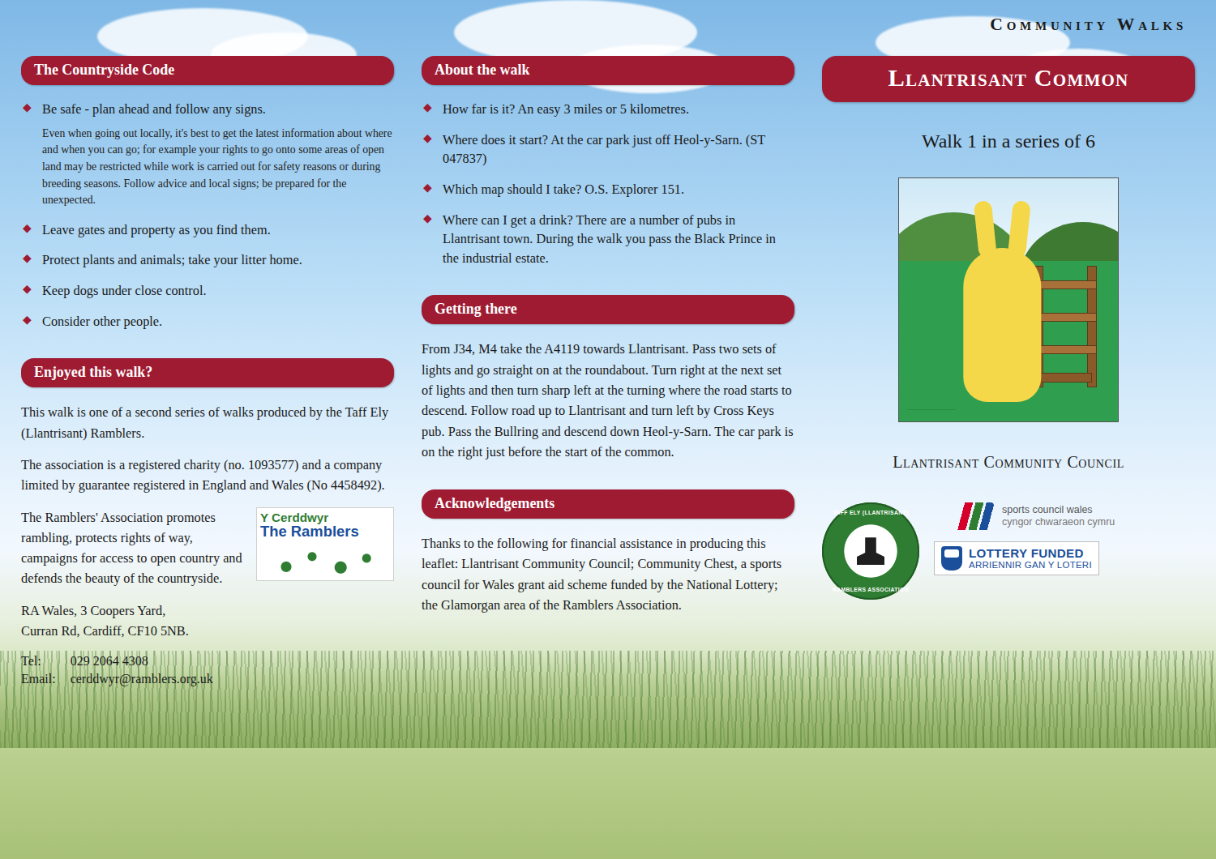Community Walks
The Countryside Code
Be safe - plan ahead and follow any signs.
Even when going out locally, it's best to get the latest information about where and when you can go; for example your rights to go onto some areas of open land may be restricted while work is carried out for safety reasons or during breeding seasons. Follow advice and local signs; be prepared for the unexpected.
Leave gates and property as you find them.
Protect plants and animals; take your litter home.
Keep dogs under close control.
Consider other people.
Enjoyed this walk?
This walk is one of a second series of walks produced by the Taff Ely (Llantrisant) Ramblers.
The association is a registered charity (no. 1093577) and a company limited by guarantee registered in England and Wales (No 4458492).
Y Cerddwyr
The Ramblers
The Ramblers' Association promotes rambling, protects rights of way, campaigns for access to open country and defends the beauty of the countryside.
RA Wales, 3 Coopers Yard,
Curran Rd, Cardiff, CF10 5NB.
| Tel: | 029 2064 4308 |
| Email: | cerddwyr@ramblers.org.uk |
About the walk
How far is it? An easy 3 miles or 5 kilometres.
Where does it start? At the car park just off Heol-y-Sarn. (ST 047837)
Which map should I take? O.S. Explorer 151.
Where can I get a drink? There are a number of pubs in Llantrisant town. During the walk you pass the Black Prince in the industrial estate.
Getting there
From J34, M4 take the A4119 towards Llantrisant. Pass two sets of lights and go straight on at the roundabout. Turn right at the next set of lights and then turn sharp left at the turning where the road starts to descend. Follow road up to Llantrisant and turn left by Cross Keys pub. Pass the Bullring and descend down Heol-y-Sarn. The car park is on the right just before the start of the common.
Acknowledgements
Thanks to the following for financial assistance in producing this leaflet: Llantrisant Community Council; Community Chest, a sports council for Wales grant aid scheme funded by the National Lottery; the Glamorgan area of the Ramblers Association.
Llantrisant Common
Walk 1 in a series of 6
Llantrisant Community Council
TAFF ELY (LLANTRISANT)
RAMBLERS ASSOCIATION
sports council wales
cyngor chwaraeon cymru
LOTTERY FUNDED
ARRIENNIR GAN Y LOTERI